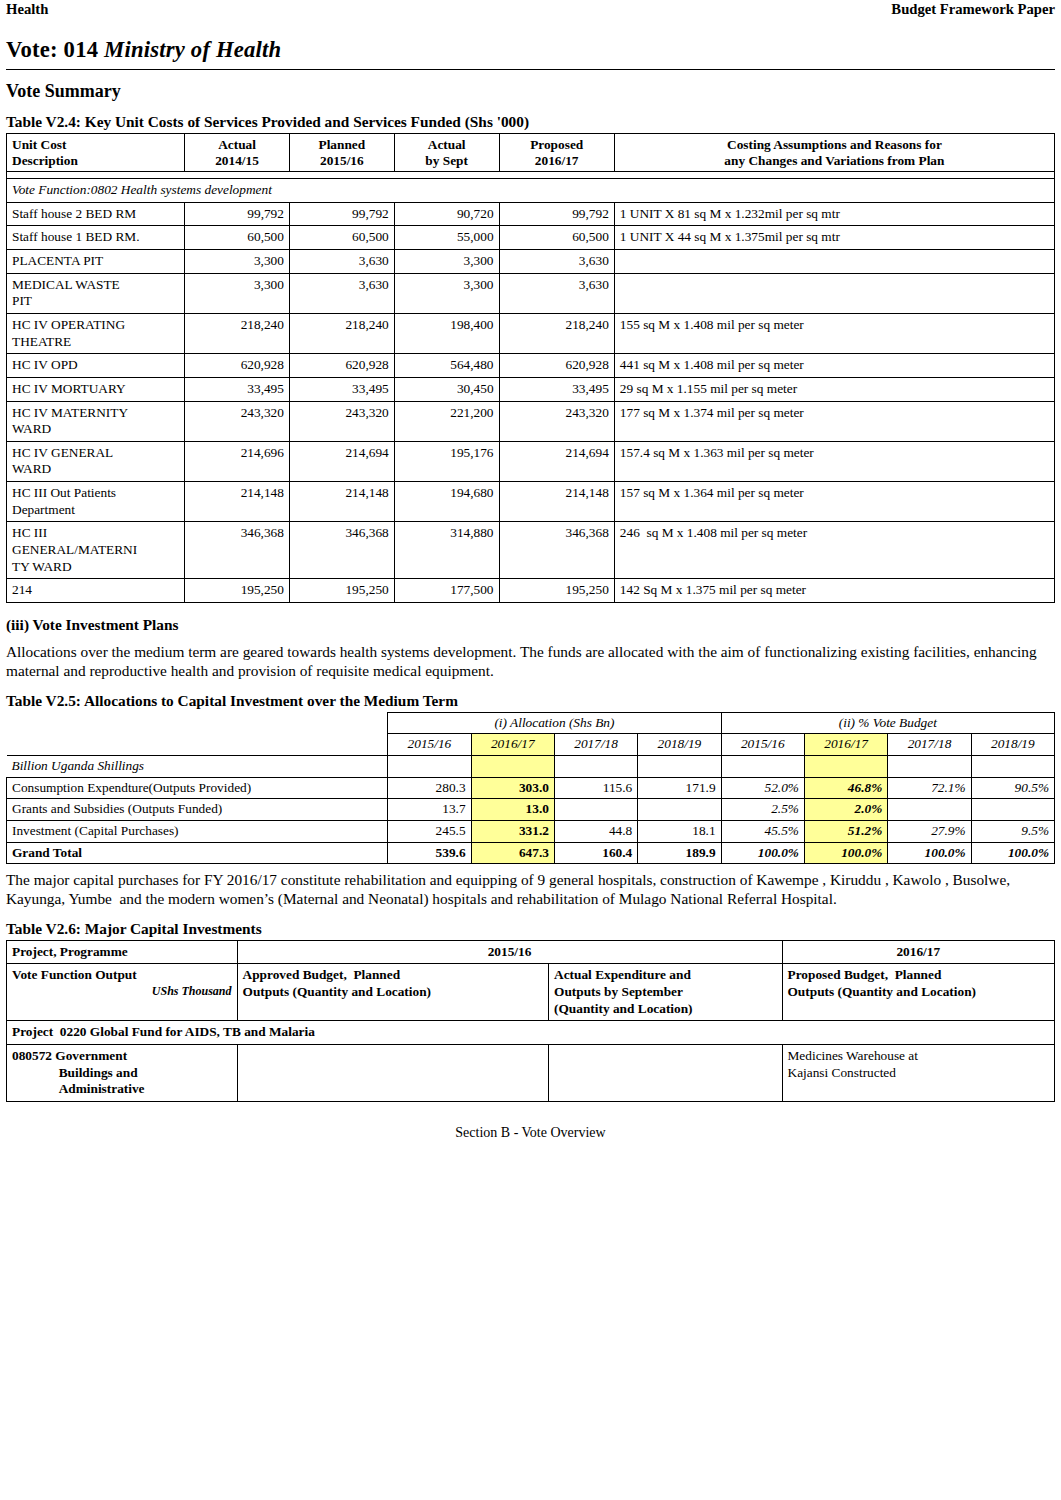Health
Budget Framework Paper
Vote: 014 Ministry of Health
Vote Summary
Table V2.4: Key Unit Costs of Services Provided and Services Funded (Shs '000)
| Unit Cost Description | Actual 2014/15 | Planned 2015/16 | Actual by Sept | Proposed 2016/17 | Costing Assumptions and Reasons for any Changes and Variations from Plan |
| --- | --- | --- | --- | --- | --- |
| Vote Function:0802 Health systems development |
| Staff house 2 BED RM | 99,792 | 99,792 | 90,720 | 99,792 | 1 UNIT X 81 sq M x 1.232mil per sq mtr |
| Staff house 1 BED RM. | 60,500 | 60,500 | 55,000 | 60,500 | 1 UNIT X 44 sq M x 1.375mil per sq mtr |
| PLACENTA PIT | 3,300 | 3,630 | 3,300 | 3,630 | |
| MEDICAL WASTE PIT | 3,300 | 3,630 | 3,300 | 3,630 | |
| HC IV OPERATING THEATRE | 218,240 | 218,240 | 198,400 | 218,240 | 155 sq M x 1.408 mil per sq meter |
| HC IV OPD | 620,928 | 620,928 | 564,480 | 620,928 | 441 sq M x 1.408 mil per sq meter |
| HC IV MORTUARY | 33,495 | 33,495 | 30,450 | 33,495 | 29 sq M x 1.155 mil per sq meter |
| HC IV MATERNITY WARD | 243,320 | 243,320 | 221,200 | 243,320 | 177 sq M x 1.374 mil per sq meter |
| HC IV GENERAL WARD | 214,696 | 214,694 | 195,176 | 214,694 | 157.4 sq M x 1.363 mil per sq meter |
| HC III Out Patients Department | 214,148 | 214,148 | 194,680 | 214,148 | 157 sq M x 1.364 mil per sq meter |
| HC III GENERAL/MATERNI TY WARD | 346,368 | 346,368 | 314,880 | 346,368 | 246 sq M x 1.408 mil per sq meter |
| 214 | 195,250 | 195,250 | 177,500 | 195,250 | 142 Sq M x 1.375 mil per sq meter |
(iii) Vote Investment Plans
Allocations over the medium term are geared towards health systems development. The funds are allocated with the aim of functionalizing existing facilities, enhancing maternal and reproductive health and provision of requisite medical equipment.
Table V2.5: Allocations to Capital Investment over the Medium Term
| | (i) Allocation (Shs Bn) | (ii) % Vote Budget |
| --- | --- | --- |
| 2015/16 | 2016/17 | 2017/18 | 2018/19 | 2015/16 | 2016/17 | 2017/18 | 2018/19 |
| Billion Uganda Shillings | | | | | | | | |
| Consumption Expendture(Outputs Provided) | 280.3 | 303.0 | 115.6 | 171.9 | 52.0% | 46.8% | 72.1% | 90.5% |
| Grants and Subsidies (Outputs Funded) | 13.7 | 13.0 | | | 2.5% | 2.0% | | |
| Investment (Capital Purchases) | 245.5 | 331.2 | 44.8 | 18.1 | 45.5% | 51.2% | 27.9% | 9.5% |
| Grand Total | 539.6 | 647.3 | 160.4 | 189.9 | 100.0% | 100.0% | 100.0% | 100.0% |
The major capital purchases for FY 2016/17 constitute rehabilitation and equipping of 9 general hospitals, construction of Kawempe , Kiruddu , Kawolo , Busolwe, Kayunga, Yumbe and the modern women’s (Maternal and Neonatal) hospitals and rehabilitation of Mulago National Referral Hospital.
Table V2.6: Major Capital Investments
| Project, Programme | 2015/16 | 2016/17 |
| --- | --- | --- |
| Vote Function Output UShs Thousand | Approved Budget, Planned Outputs (Quantity and Location) | Actual Expenditure and Outputs by September (Quantity and Location) | Proposed Budget, Planned Outputs (Quantity and Location) |
| Project 0220 Global Fund for AIDS, TB and Malaria |
| 080572 Government Buildings and Administrative | | | Medicines Warehouse at Kajansi Constructed |
Section B - Vote Overview